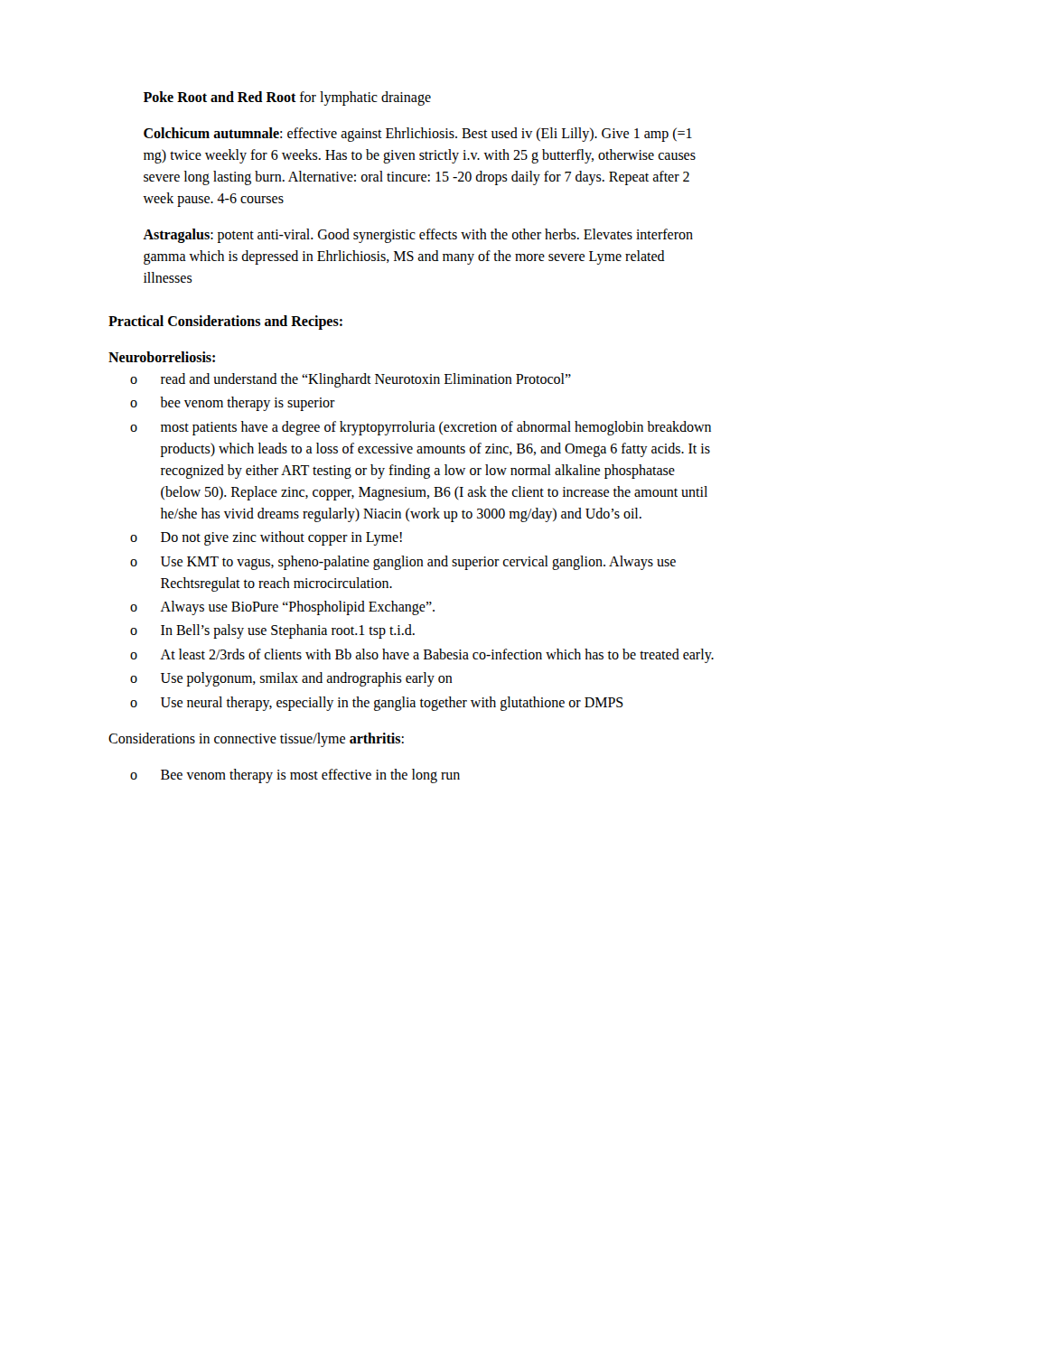Poke Root and Red Root for lymphatic drainage
Colchicum autumnale: effective against Ehrlichiosis. Best used iv (Eli Lilly). Give 1 amp (=1 mg) twice weekly for 6 weeks. Has to be given strictly i.v. with 25 g butterfly, otherwise causes severe long lasting burn. Alternative: oral tincure: 15 -20 drops daily for 7 days. Repeat after 2 week pause. 4-6 courses
Astragalus: potent anti-viral. Good synergistic effects with the other herbs. Elevates interferon gamma which is depressed in Ehrlichiosis, MS and many of the more severe Lyme related illnesses
Practical Considerations and Recipes:
Neuroborreliosis:
read and understand the “Klinghardt Neurotoxin Elimination Protocol”
bee venom therapy is superior
most patients have a degree of kryptopyrroluria (excretion of abnormal hemoglobin breakdown products) which leads to a loss of excessive amounts of zinc, B6, and Omega 6 fatty acids. It is recognized by either ART testing or by finding a low or low normal alkaline phosphatase (below 50). Replace zinc, copper, Magnesium, B6 (I ask the client to increase the amount until he/she has vivid dreams regularly) Niacin (work up to 3000 mg/day) and Udo’s oil.
Do not give zinc without copper in Lyme!
Use KMT to vagus, spheno-palatine ganglion and superior cervical ganglion. Always use Rechtsregulat to reach microcirculation.
Always use BioPure “Phospholipid Exchange”.
In Bell’s palsy use Stephania root.1 tsp t.i.d.
At least 2/3rds of clients with Bb also have a Babesia co-infection which has to be treated early.
Use polygonum, smilax and andrographis early on
Use neural therapy, especially in the ganglia together with glutathione or DMPS
Considerations in connective tissue/lyme arthritis:
Bee venom therapy is most effective in the long run